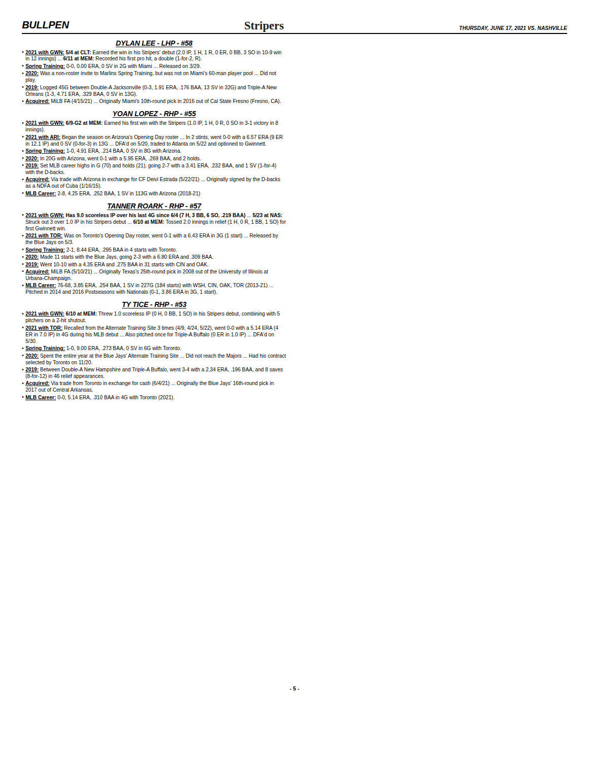BULLPEN
Stripers
THURSDAY, JUNE 17, 2021 VS. NASHVILLE
DYLAN LEE - LHP - #58
2021 with GWN: 5/4 at CLT: Earned the win in his Stripers' debut (2.0 IP, 1 H, 1 R, 0 ER, 0 BB, 3 SO in 10-9 win in 12 innings) ... 6/11 at MEM: Recorded his first pro hit, a double (1-for-2, R).
Spring Training: 0-0, 0.00 ERA, 0 SV in 2G with Miami ... Released on 3/29.
2020: Was a non-roster invite to Marlins Spring Training, but was not on Miami's 60-man player pool ... Did not play.
2019: Logged 45G between Double-A Jacksonville (0-3, 1.91 ERA, .176 BAA, 13 SV in 32G) and Triple-A New Orleans (1-3, 4.71 ERA, .329 BAA, 0 SV in 13G).
Acquired: MiLB FA (4/15/21) ... Originally Miami's 10th-round pick in 2016 out of Cal State Fresno (Fresno, CA).
YOAN LOPEZ - RHP - #55
2021 with GWN: 6/9-G2 at MEM: Earned his first win with the Stripers (1.0 IP, 1 H, 0 R, 0 SO in 3-1 victory in 8 innings).
2021 with ARI: Began the season on Arizona's Opening Day roster ... In 2 stints, went 0-0 with a 6.57 ERA (9 ER in 12.1 IP) and 0 SV (0-for-3) in 13G ... DFA'd on 5/20, traded to Atlanta on 5/22 and optioned to Gwinnett.
Spring Training: 1-0, 4.91 ERA, .214 BAA, 0 SV in 8G with Arizona.
2020: In 20G with Arizona, went 0-1 with a 5.95 ERA, .269 BAA, and 2 holds.
2019: Set MLB career highs in G (70) and holds (21), going 2-7 with a 3.41 ERA, .232 BAA, and 1 SV (1-for-4) with the D-backs.
Acquired: Via trade with Arizona in exchange for CF Deivi Estrada (5/22/21) ... Originally signed by the D-backs as a NDFA out of Cuba (1/16/15).
MLB Career: 2-8, 4.25 ERA, .252 BAA, 1 SV in 113G with Arizona (2018-21)
TANNER ROARK - RHP - #57
2021 with GWN: Has 9.0 scoreless IP over his last 4G since 6/4 (7 H, 3 BB, 6 SO, .219 BAA) ... 5/23 at NAS: Struck out 3 over 1.0 IP in his Stripers debut ... 6/10 at MEM: Tossed 2.0 innings in relief (1 H, 0 R, 1 BB, 1 SO) for first Gwinnett win.
2021 with TOR: Was on Toronto's Opening Day roster, went 0-1 with a 6.43 ERA in 3G (1 start) ... Released by the Blue Jays on 5/3.
Spring Training: 2-1, 8.44 ERA, .295 BAA in 4 starts with Toronto.
2020: Made 11 starts with the Blue Jays, going 2-3 with a 6.80 ERA and .309 BAA.
2019: Went 10-10 with a 4.35 ERA and .275 BAA in 31 starts with CIN and OAK.
Acquired: MiLB FA (5/10/21) ... Originally Texas's 25th-round pick in 2008 out of the University of Illinois at Urbana-Champaign.
MLB Career: 76-68, 3.85 ERA, .254 BAA, 1 SV in 227G (184 starts) with WSH, CIN, OAK, TOR (2013-21) ... Pitched in 2014 and 2016 Postseasons with Nationals (0-1, 3.86 ERA in 3G, 1 start).
TY TICE - RHP - #53
2021 with GWN: 6/10 at MEM: Threw 1.0 scoreless IP (0 H, 0 BB, 1 SO) in his Stripers debut, combining with 5 pitchers on a 2-hit shutout.
2021 with TOR: Recalled from the Alternate Training Site 3 times (4/9, 4/24, 5/22), went 0-0 with a 5.14 ERA (4 ER in 7.0 IP) in 4G during his MLB debut ... Also pitched once for Triple-A Buffalo (0 ER in 1.0 IP) ... DFA'd on 5/30.
Spring Training: 1-0, 9.00 ERA, .273 BAA, 0 SV in 6G with Toronto.
2020: Spent the entire year at the Blue Jays' Alternate Training Site ... Did not reach the Majors ... Had his contract selected by Toronto on 11/20.
2019: Between Double-A New Hampshire and Triple-A Buffalo, went 3-4 with a 2.34 ERA, .196 BAA, and 8 saves (8-for-12) in 46 relief appearances.
Acquired: Via trade from Toronto in exchange for cash (6/4/21) ... Originally the Blue Jays' 16th-round pick in 2017 out of Central Arkansas.
MLB Career: 0-0, 5.14 ERA, .310 BAA in 4G with Toronto (2021).
- 5 -